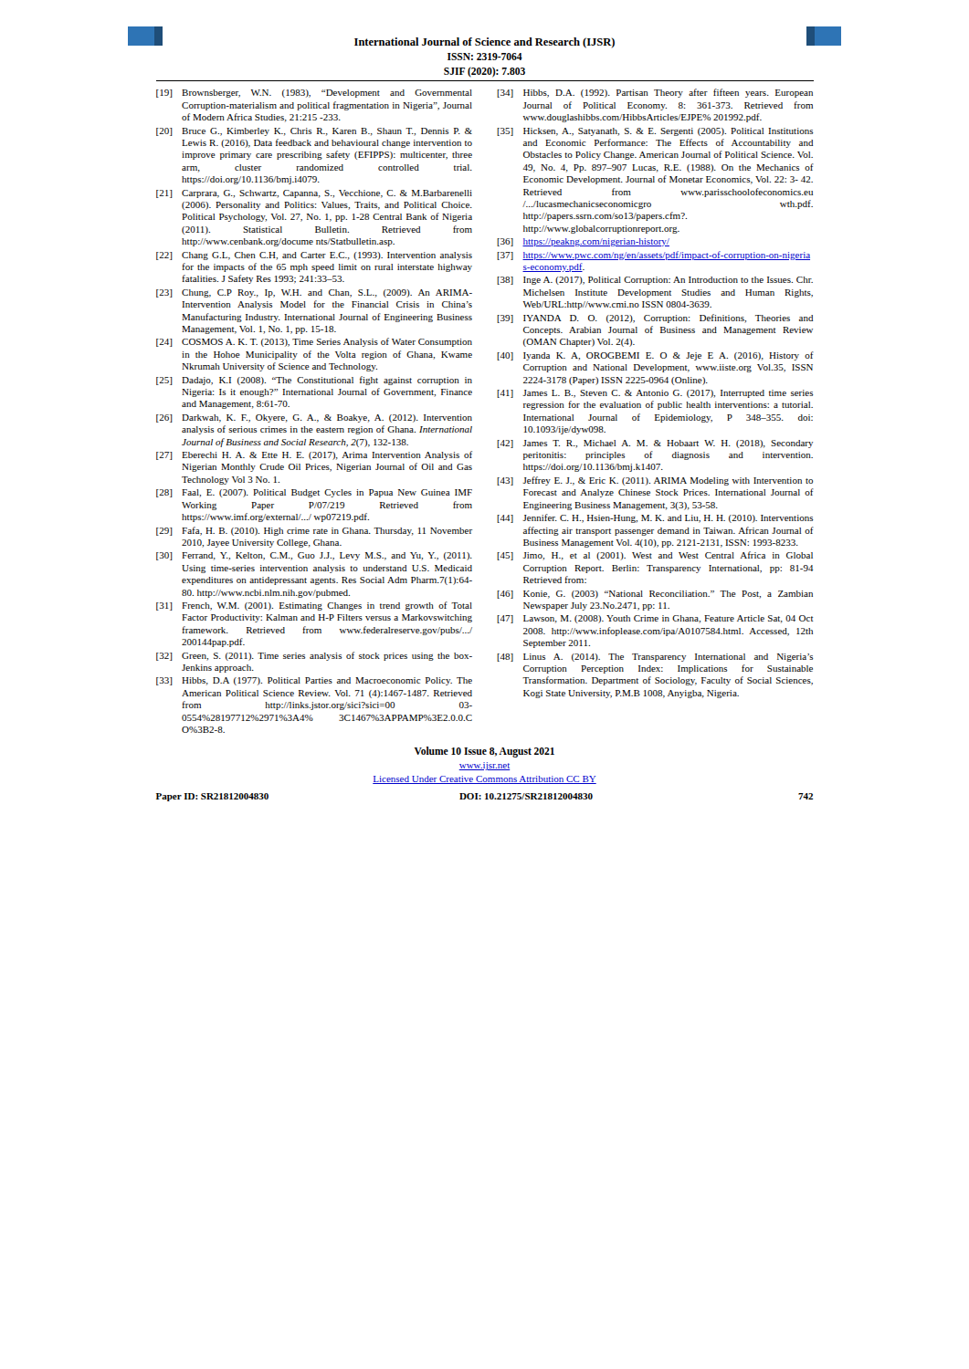International Journal of Science and Research (IJSR)
ISSN: 2319-7064
SJIF (2020): 7.803
[19] Brownsberger, W.N. (1983), “Development and Governmental Corruption-materialism and political fragmentation in Nigeria”, Journal of Modern Africa Studies, 21:215 -233.
[20] Bruce G., Kimberley K., Chris R., Karen B., Shaun T., Dennis P. & Lewis R. (2016), Data feedback and behavioural change intervention to improve primary care prescribing safety (EFIPPS): multicenter, three arm, cluster randomized controlled trial. https://doi.org/10.1136/bmj.i4079.
[21] Carprara, G., Schwartz, Capanna, S., Vecchione, C. & M.Barbarenelli (2006). Personality and Politics: Values, Traits, and Political Choice. Political Psychology, Vol. 27, No. 1, pp. 1-28 Central Bank of Nigeria (2011). Statistical Bulletin. Retrieved from http://www.cenbank.org/docume nts/Statbulletin.asp.
[22] Chang G.L, Chen C.H, and Carter E.C., (1993). Intervention analysis for the impacts of the 65 mph speed limit on rural interstate highway fatalities. J Safety Res 1993; 241:33–53.
[23] Chung, C.P Roy., Ip, W.H. and Chan, S.L., (2009). An ARIMA-Intervention Analysis Model for the Financial Crisis in China’s Manufacturing Industry. International Journal of Engineering Business Management, Vol. 1, No. 1, pp. 15-18.
[24] COSMOS A. K. T. (2013), Time Series Analysis of Water Consumption in the Hohoe Municipality of the Volta region of Ghana, Kwame Nkrumah University of Science and Technology.
[25] Dadajo, K.I (2008). “The Constitutional fight against corruption in Nigeria: Is it enough?” International Journal of Government, Finance and Management, 8:61-70.
[26] Darkwah, K. F., Okyere, G. A., & Boakye, A. (2012). Intervention analysis of serious crimes in the eastern region of Ghana. International Journal of Business and Social Research, 2(7), 132-138.
[27] Eberechi H. A. & Ette H. E. (2017), Arima Intervention Analysis of Nigerian Monthly Crude Oil Prices, Nigerian Journal of Oil and Gas Technology Vol 3 No. 1.
[28] Faal, E. (2007). Political Budget Cycles in Papua New Guinea IMF Working Paper P/07/219 Retrieved from https://www.imf.org/external/.../ wp07219.pdf.
[29] Fafa, H. B. (2010). High crime rate in Ghana. Thursday, 11 November 2010, Jayee University College, Ghana.
[30] Ferrand, Y., Kelton, C.M., Guo J.J., Levy M.S., and Yu, Y., (2011). Using time-series intervention analysis to understand U.S. Medicaid expenditures on antidepressant agents. Res Social Adm Pharm.7(1):64-80. http://www.ncbi.nlm.nih.gov/pubmed.
[31] French, W.M. (2001). Estimating Changes in trend growth of Total Factor Productivity: Kalman and H-P Filters versus a Markovswitching framework. Retrieved from www.federalreserve.gov/pubs/.../ 200144pap.pdf.
[32] Green, S. (2011). Time series analysis of stock prices using the box-Jenkins approach.
[33] Hibbs, D.A (1977). Political Parties and Macroeconomic Policy. The American Political Science Review. Vol. 71 (4):1467-1487. Retrieved from http://links.jstor.org/sici?sici=00 03-0554%28197712%2971%3A4% 3C1467%3APPAMP%3E2.0.0.C O%3B2-8.
[34] Hibbs, D.A. (1992). Partisan Theory after fifteen years. European Journal of Political Economy. 8: 361-373. Retrieved from www.douglashibbs.com/HibbsArticles/EJPE% 201992.pdf.
[35] Hicksen, A., Satyanath, S. & E. Sergenti (2005). Political Institutions and Economic Performance: The Effects of Accountability and Obstacles to Policy Change. American Journal of Political Science. Vol. 49, No. 4, Pp. 897–907 Lucas, R.E. (1988). On the Mechanics of Economic Development. Journal of Monetar Economics, Vol. 22: 3- 42. Retrieved from www.parisschoolofeconomics.eu /.../lucasmechanicseconomicgro wth.pdf. http://papers.ssrn.com/so13/papers.cfm?. http://www.globalcorruptionreport.org.
[36] https://peakng.com/nigerian-history/
[37] https://www.pwc.com/ng/en/assets/pdf/impact-of-corruption-on-nigerias-economy.pdf.
[38] Inge A. (2017), Political Corruption: An Introduction to the Issues. Chr. Michelsen Institute Development Studies and Human Rights, Web/URL:http//www.cmi.no ISSN 0804-3639.
[39] IYANDA D. O. (2012), Corruption: Definitions, Theories and Concepts. Arabian Journal of Business and Management Review (OMAN Chapter) Vol. 2(4).
[40] Iyanda K. A, OROGBEMI E. O & Jeje E A. (2016), History of Corruption and National Development, www.iiste.org Vol.35, ISSN 2224-3178 (Paper) ISSN 2225-0964 (Online).
[41] James L. B., Steven C. & Antonio G. (2017), Interrupted time series regression for the evaluation of public health interventions: a tutorial. International Journal of Epidemiology, P 348–355. doi: 10.1093/ije/dyw098.
[42] James T. R., Michael A. M. & Hobaart W. H. (2018), Secondary peritonitis: principles of diagnosis and intervention. https://doi.org/10.1136/bmj.k1407.
[43] Jeffrey E. J., & Eric K. (2011). ARIMA Modeling with Intervention to Forecast and Analyze Chinese Stock Prices. International Journal of Engineering Business Management, 3(3), 53-58.
[44] Jennifer. C. H., Hsien-Hung, M. K. and Liu, H. H. (2010). Interventions affecting air transport passenger demand in Taiwan. African Journal of Business Management Vol. 4(10), pp. 2121-2131, ISSN: 1993-8233.
[45] Jimo, H., et al (2001). West and West Central Africa in Global Corruption Report. Berlin: Transparency International, pp: 81-94 Retrieved from:
[46] Konie, G. (2003) “National Reconciliation.” The Post, a Zambian Newspaper July 23.No.2471, pp: 11.
[47] Lawson, M. (2008). Youth Crime in Ghana, Feature Article Sat, 04 Oct 2008. http://www.infoplease.com/ipa/A0107584.html. Accessed, 12th September 2011.
[48] Linus A. (2014). The Transparency International and Nigeria’s Corruption Perception Index: Implications for Sustainable Transformation. Department of Sociology, Faculty of Social Sciences, Kogi State University, P.M.B 1008, Anyigba, Nigeria.
Volume 10 Issue 8, August 2021
www.ijsr.net
Licensed Under Creative Commons Attribution CC BY
Paper ID: SR21812004830 DOI: 10.21275/SR21812004830 742